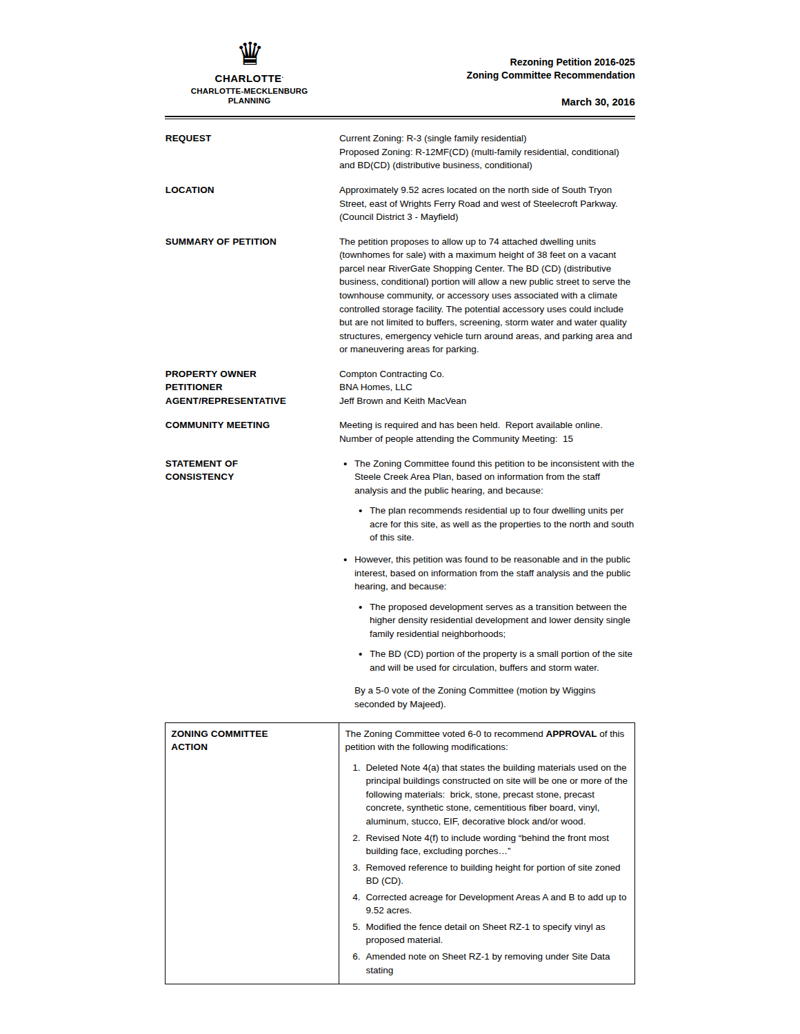♛
CHARLOTTE.
CHARLOTTE-MECKLENBURG
PLANNING
Rezoning Petition 2016-025
Zoning Committee Recommendation
March 30, 2016
| REQUEST | Current Zoning: R-3 (single family residential) Proposed Zoning: R-12MF(CD) (multi-family residential, conditional) and BD(CD) (distributive business, conditional) |
| LOCATION | Approximately 9.52 acres located on the north side of South Tryon Street, east of Wrights Ferry Road and west of Steelecroft Parkway. (Council District 3 - Mayfield) |
| SUMMARY OF PETITION | The petition proposes to allow up to 74 attached dwelling units (townhomes for sale) with a maximum height of 38 feet on a vacant parcel near RiverGate Shopping Center. The BD (CD) (distributive business, conditional) portion will allow a new public street to serve the townhouse community, or accessory uses associated with a climate controlled storage facility. The potential accessory uses could include but are not limited to buffers, screening, storm water and water quality structures, emergency vehicle turn around areas, and parking area and or maneuvering areas for parking. |
| PROPERTY OWNER PETITIONER AGENT/REPRESENTATIVE | Compton Contracting Co. BNA Homes, LLC Jeff Brown and Keith MacVean |
| COMMUNITY MEETING | Meeting is required and has been held. Report available online. Number of people attending the Community Meeting: 15 |
| STATEMENT OF CONSISTENCY | The Zoning Committee found this petition to be inconsistent with the Steele Creek Area Plan, based on information from the staff analysis and the public hearing, and because: The plan recommends residential up to four dwelling units per acre for this site, as well as the properties to the north and south of this site. However, this petition was found to be reasonable and in the public interest, based on information from the staff analysis and the public hearing, and because: The proposed development serves as a transition between the higher density residential development and lower density single family residential neighborhoods; The BD (CD) portion of the property is a small portion of the site and will be used for circulation, buffers and storm water. By a 5-0 vote of the Zoning Committee (motion by Wiggins seconded by Majeed). |
| ZONING COMMITTEE ACTION | The Zoning Committee voted 6-0 to recommend APPROVAL of this petition with the following modifications: Deleted Note 4(a) that states the building materials used on the principal buildings constructed on site will be one or more of the following materials: brick, stone, precast stone, precast concrete, synthetic stone, cementitious fiber board, vinyl, aluminum, stucco, EIF, decorative block and/or wood. Revised Note 4(f) to include wording “behind the front most building face, excluding porches…” Removed reference to building height for portion of site zoned BD (CD). Corrected acreage for Development Areas A and B to add up to 9.52 acres. Modified the fence detail on Sheet RZ-1 to specify vinyl as proposed material. Amended note on Sheet RZ-1 by removing under Site Data stating |